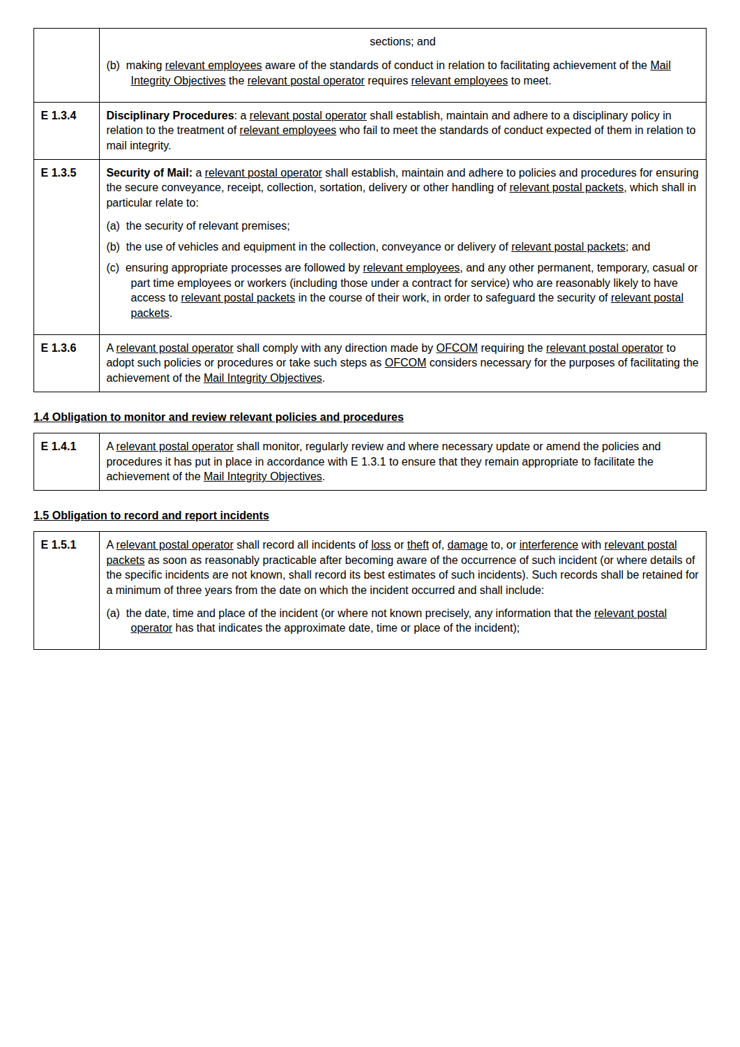| | sections; and (b) making relevant employees aware of the standards of conduct in relation to facilitating achievement of the Mail Integrity Objectives the relevant postal operator requires relevant employees to meet. |
| E 1.3.4 | Disciplinary Procedures : a relevant postal operator shall establish, maintain and adhere to a disciplinary policy in relation to the treatment of relevant employees who fail to meet the standards of conduct expected of them in relation to mail integrity. |
| E 1.3.5 | Security of Mail: a relevant postal operator shall establish, maintain and adhere to policies and procedures for ensuring the secure conveyance, receipt, collection, sortation, delivery or other handling of relevant postal packets , which shall in particular relate to: (a) the security of relevant premises; (b) the use of vehicles and equipment in the collection, conveyance or delivery of relevant postal packets ; and (c) ensuring appropriate processes are followed by relevant employees , and any other permanent, temporary, casual or part time employees or workers (including those under a contract for service) who are reasonably likely to have access to relevant postal packets in the course of their work, in order to safeguard the security of relevant postal packets . |
| E 1.3.6 | A relevant postal operator shall comply with any direction made by OFCOM requiring the relevant postal operator to adopt such policies or procedures or take such steps as OFCOM considers necessary for the purposes of facilitating the achievement of the Mail Integrity Objectives . |
1.4 Obligation to monitor and review relevant policies and procedures
| E 1.4.1 | A relevant postal operator shall monitor, regularly review and where necessary update or amend the policies and procedures it has put in place in accordance with E 1.3.1 to ensure that they remain appropriate to facilitate the achievement of the Mail Integrity Objectives . |
1.5 Obligation to record and report incidents
| E 1.5.1 | A relevant postal operator shall record all incidents of loss or theft of, damage to, or interference with relevant postal packets as soon as reasonably practicable after becoming aware of the occurrence of such incident (or where details of the specific incidents are not known, shall record its best estimates of such incidents). Such records shall be retained for a minimum of three years from the date on which the incident occurred and shall include: (a) the date, time and place of the incident (or where not known precisely, any information that the relevant postal operator has that indicates the approximate date, time or place of the incident); |